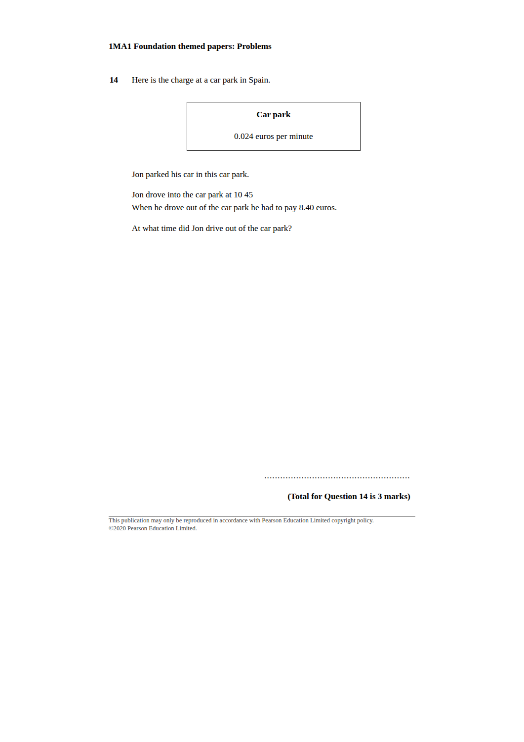1MA1 Foundation themed papers: Problems
14
Here is the charge at a car park in Spain.
Car park
0.024 euros per minute
Jon parked his car in this car park.
Jon drove into the car park at 10 45
When he drove out of the car park he had to pay 8.40 euros.
At what time did Jon drive out of the car park?
.......................................................
(Total for Question 14 is 3 marks)
This publication may only be reproduced in accordance with Pearson Education Limited copyright policy.
©2020 Pearson Education Limited.